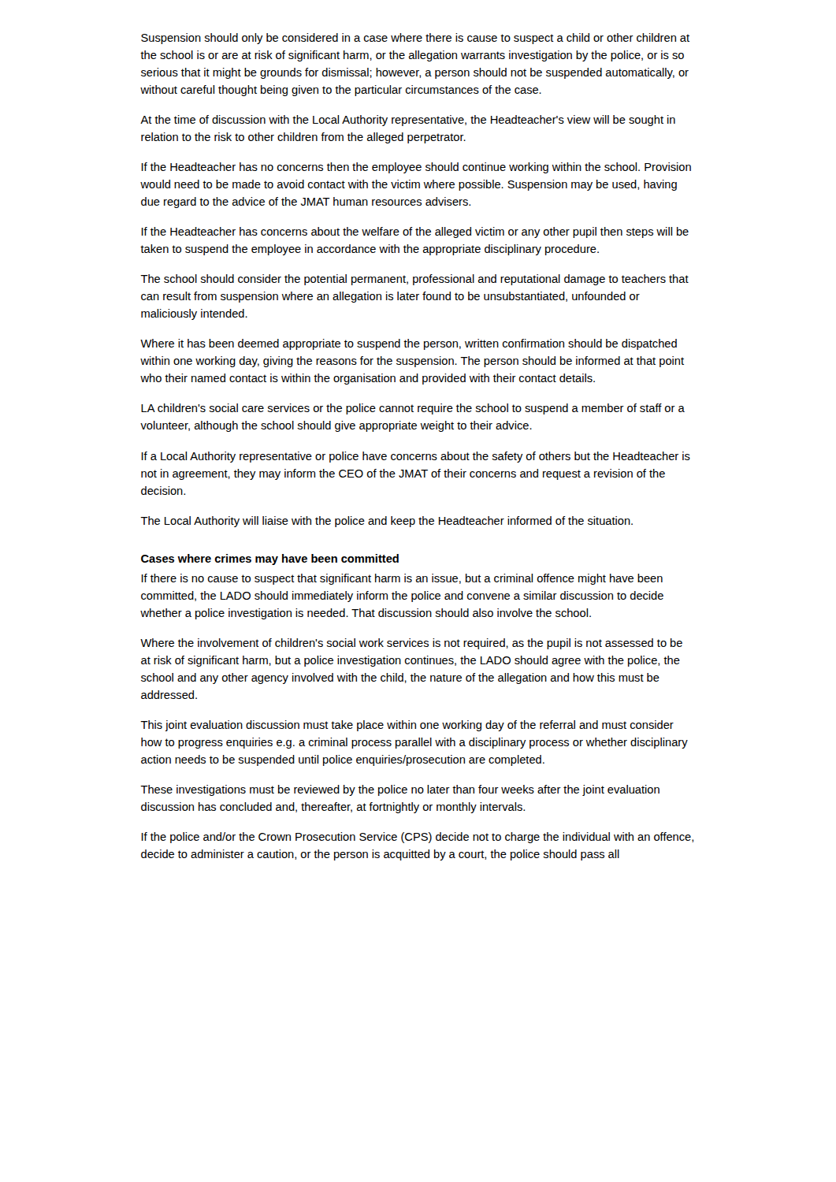Suspension should only be considered in a case where there is cause to suspect a child or other children at the school is or are at risk of significant harm, or the allegation warrants investigation by the police, or is so serious that it might be grounds for dismissal; however, a person should not be suspended automatically, or without careful thought being given to the particular circumstances of the case.
At the time of discussion with the Local Authority representative, the Headteacher's view will be sought in relation to the risk to other children from the alleged perpetrator.
If the Headteacher has no concerns then the employee should continue working within the school. Provision would need to be made to avoid contact with the victim where possible. Suspension may be used, having due regard to the advice of the JMAT human resources advisers.
If the Headteacher has concerns about the welfare of the alleged victim or any other pupil then steps will be taken to suspend the employee in accordance with the appropriate disciplinary procedure.
The school should consider the potential permanent, professional and reputational damage to teachers that can result from suspension where an allegation is later found to be unsubstantiated, unfounded or maliciously intended.
Where it has been deemed appropriate to suspend the person, written confirmation should be dispatched within one working day, giving the reasons for the suspension. The person should be informed at that point who their named contact is within the organisation and provided with their contact details.
LA children's social care services or the police cannot require the school to suspend a member of staff or a volunteer, although the school should give appropriate weight to their advice.
If a Local Authority representative or police have concerns about the safety of others but the Headteacher is not in agreement, they may inform the CEO of the JMAT of their concerns and request a revision of the decision.
The Local Authority will liaise with the police and keep the Headteacher informed of the situation.
Cases where crimes may have been committed
If there is no cause to suspect that significant harm is an issue, but a criminal offence might have been committed, the LADO should immediately inform the police and convene a similar discussion to decide whether a police investigation is needed. That discussion should also involve the school.
Where the involvement of children's social work services is not required, as the pupil is not assessed to be at risk of significant harm, but a police investigation continues, the LADO should agree with the police, the school and any other agency involved with the child, the nature of the allegation and how this must be addressed.
This joint evaluation discussion must take place within one working day of the referral and must consider how to progress enquiries e.g. a criminal process parallel with a disciplinary process or whether disciplinary action needs to be suspended until police enquiries/prosecution are completed.
These investigations must be reviewed by the police no later than four weeks after the joint evaluation discussion has concluded and, thereafter, at fortnightly or monthly intervals.
If the police and/or the Crown Prosecution Service (CPS) decide not to charge the individual with an offence, decide to administer a caution, or the person is acquitted by a court, the police should pass all